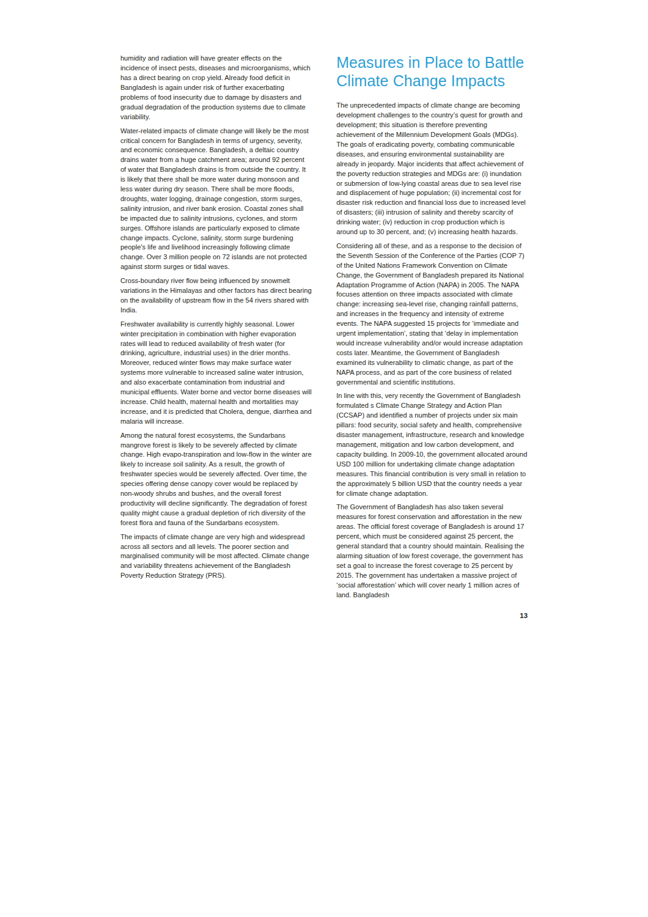humidity and radiation will have greater effects on the incidence of insect pests, diseases and microorganisms, which has a direct bearing on crop yield. Already food deficit in Bangladesh is again under risk of further exacerbating problems of food insecurity due to damage by disasters and gradual degradation of the production systems due to climate variability.
Water-related impacts of climate change will likely be the most critical concern for Bangladesh in terms of urgency, severity, and economic consequence. Bangladesh, a deltaic country drains water from a huge catchment area; around 92 percent of water that Bangladesh drains is from outside the country. It is likely that there shall be more water during monsoon and less water during dry season. There shall be more floods, droughts, water logging, drainage congestion, storm surges, salinity intrusion, and river bank erosion. Coastal zones shall be impacted due to salinity intrusions, cyclones, and storm surges. Offshore islands are particularly exposed to climate change impacts. Cyclone, salinity, storm surge burdening people's life and livelihood increasingly following climate change. Over 3 million people on 72 islands are not protected against storm surges or tidal waves.
Cross-boundary river flow being influenced by snowmelt variations in the Himalayas and other factors has direct bearing on the availability of upstream flow in the 54 rivers shared with India.
Freshwater availability is currently highly seasonal. Lower winter precipitation in combination with higher evaporation rates will lead to reduced availability of fresh water (for drinking, agriculture, industrial uses) in the drier months. Moreover, reduced winter flows may make surface water systems more vulnerable to increased saline water intrusion, and also exacerbate contamination from industrial and municipal effluents. Water borne and vector borne diseases will increase. Child health, maternal health and mortalities may increase, and it is predicted that Cholera, dengue, diarrhea and malaria will increase.
Among the natural forest ecosystems, the Sundarbans mangrove forest is likely to be severely affected by climate change. High evapo-transpiration and low-flow in the winter are likely to increase soil salinity. As a result, the growth of freshwater species would be severely affected. Over time, the species offering dense canopy cover would be replaced by non-woody shrubs and bushes, and the overall forest productivity will decline significantly. The degradation of forest quality might cause a gradual depletion of rich diversity of the forest flora and fauna of the Sundarbans ecosystem.
The impacts of climate change are very high and widespread across all sectors and all levels. The poorer section and marginalised community will be most affected. Climate change and variability threatens achievement of the Bangladesh Poverty Reduction Strategy (PRS).
Measures in Place to Battle Climate Change Impacts
The unprecedented impacts of climate change are becoming development challenges to the country’s quest for growth and development; this situation is therefore preventing achievement of the Millennium Development Goals (MDGs). The goals of eradicating poverty, combating communicable diseases, and ensuring environmental sustainability are already in jeopardy. Major incidents that affect achievement of the poverty reduction strategies and MDGs are: (i) inundation or submersion of low-lying coastal areas due to sea level rise and displacement of huge population; (ii) incremental cost for disaster risk reduction and financial loss due to increased level of disasters; (iii) intrusion of salinity and thereby scarcity of drinking water; (iv) reduction in crop production which is around up to 30 percent, and; (v) increasing health hazards.
Considering all of these, and as a response to the decision of the Seventh Session of the Conference of the Parties (COP 7) of the United Nations Framework Convention on Climate Change, the Government of Bangladesh prepared its National Adaptation Programme of Action (NAPA) in 2005. The NAPA focuses attention on three impacts associated with climate change: increasing sea-level rise, changing rainfall patterns, and increases in the frequency and intensity of extreme events. The NAPA suggested 15 projects for ‘immediate and urgent implementation’, stating that ‘delay in implementation would increase vulnerability and/or would increase adaptation costs later. Meantime, the Government of Bangladesh examined its vulnerability to climatic change, as part of the NAPA process, and as part of the core business of related governmental and scientific institutions.
In line with this, very recently the Government of Bangladesh formulated s Climate Change Strategy and Action Plan (CCSAP) and identified a number of projects under six main pillars: food security, social safety and health, comprehensive disaster management, infrastructure, research and knowledge management, mitigation and low carbon development, and capacity building. In 2009-10, the government allocated around USD 100 million for undertaking climate change adaptation measures. This financial contribution is very small in relation to the approximately 5 billion USD that the country needs a year for climate change adaptation.
The Government of Bangladesh has also taken several measures for forest conservation and afforestation in the new areas. The official forest coverage of Bangladesh is around 17 percent, which must be considered against 25 percent, the general standard that a country should maintain. Realising the alarming situation of low forest coverage, the government has set a goal to increase the forest coverage to 25 percent by 2015. The government has undertaken a massive project of ‘social afforestation’ which will cover nearly 1 million acres of land. Bangladesh
13